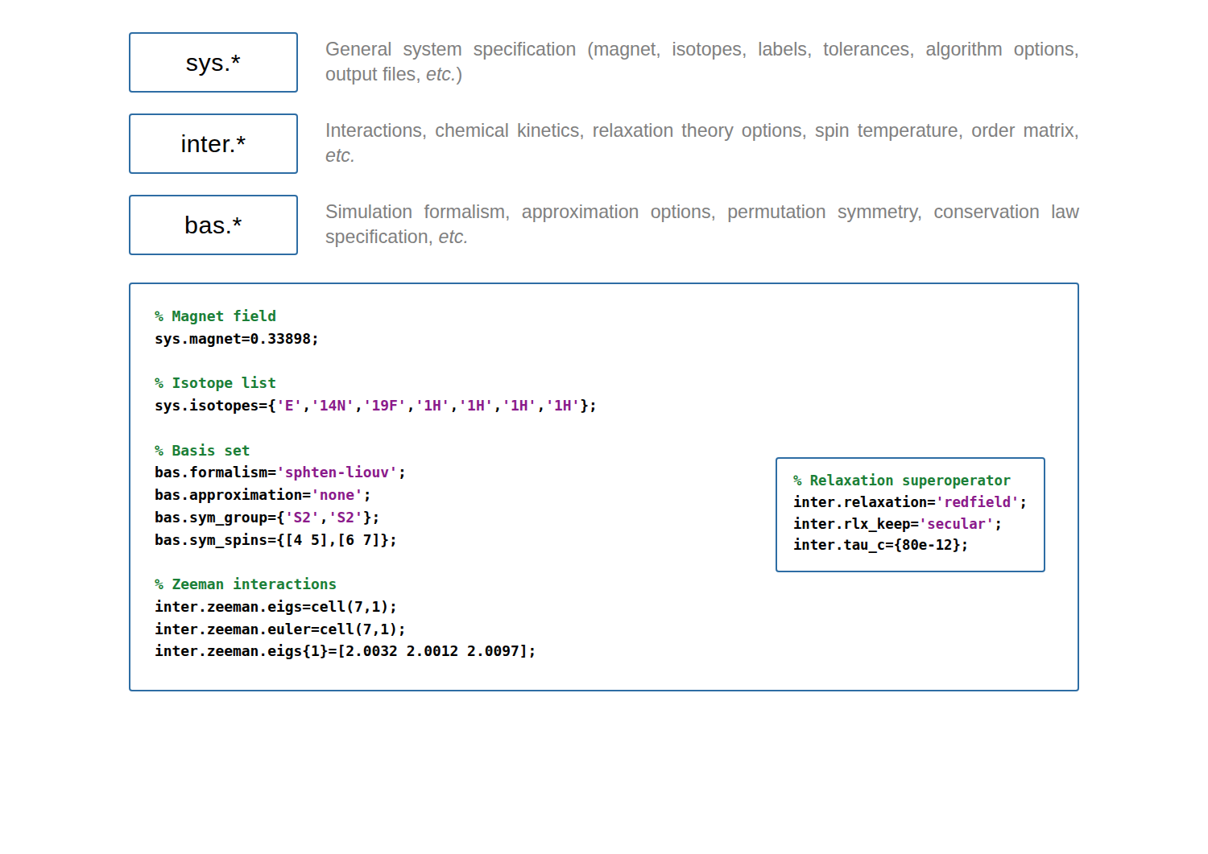sys.*
General system specification (magnet, isotopes, labels, tolerances, algorithm options, output files, etc.)
inter.*
Interactions, chemical kinetics, relaxation theory options, spin temperature, order matrix, etc.
bas.*
Simulation formalism, approximation options, permutation symmetry, conservation law specification, etc.
% Magnet field
sys.magnet=0.33898;

% Isotope list
sys.isotopes={'E','14N','19F','1H','1H','1H','1H'};

% Basis set
bas.formalism='sphten-liouv';
bas.approximation='none';
bas.sym_group={'S2','S2'};
bas.sym_spins={[4 5],[6 7]};

% Zeeman interactions
inter.zeeman.eigs=cell(7,1);
inter.zeeman.euler=cell(7,1);
inter.zeeman.eigs{1}=[2.0032 2.0012 2.0097];
% Relaxation superoperator
inter.relaxation='redfield';
inter.rlx_keep='secular';
inter.tau_c={80e-12};